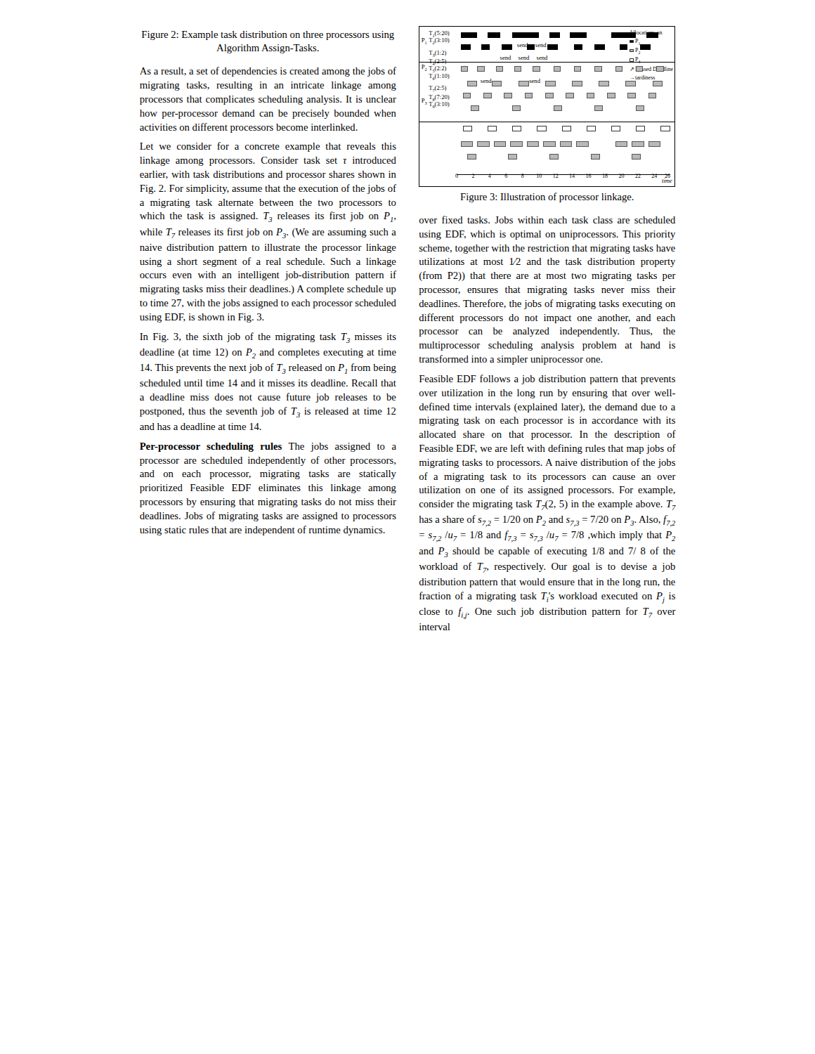Figure 2: Example task distribution on three processors using Algorithm Assign-Tasks.
As a result, a set of dependencies is created among the jobs of migrating tasks, resulting in an intricate linkage among processors that complicates scheduling analysis. It is unclear how per-processor demand can be precisely bounded when activities on different processors become interlinked.
Let we consider for a concrete example that reveals this linkage among processors. Consider task set τ introduced earlier, with task distributions and processor shares shown in Fig. 2. For simplicity, assume that the execution of the jobs of a migrating task alternate between the two processors to which the task is assigned. T3 releases its first job on P1, while T7 releases its first job on P3. (We are assuming such a naive distribution pattern to illustrate the processor linkage using a short segment of a real schedule. Such a linkage occurs even with an intelligent job-distribution pattern if migrating tasks miss their deadlines.) A complete schedule up to time 27, with the jobs assigned to each processor scheduled using EDF, is shown in Fig. 3.
In Fig. 3, the sixth job of the migrating task T3 misses its deadline (at time 12) on P2 and completes executing at time 14. This prevents the next job of T3 released on P1 from being scheduled until time 14 and it misses its deadline. Recall that a deadline miss does not cause future job releases to be postponed, thus the seventh job of T3 is released at time 12 and has a deadline at time 14.
Per-processor scheduling rules The jobs assigned to a processor are scheduled independently of other processors, and on each processor, migrating tasks are statically prioritized Feasible EDF eliminates this linkage among processors by ensuring that migrating tasks do not miss their deadlines. Jobs of migrating tasks are assigned to processors using static rules that are independent of runtime dynamics.
Allocations on
P1
P2
P3
↗ Missed Deadline
→ tardiness
P1
T1(5:20)
T2(3:10)
send
send
P2
T3(1:2)
T4(2:5)
T5(2:2)
T6(1:10)
send
send
send
send
send
P3
T7(2:5)
T8(7:20)
T9(3:10)
0 2 4 6 8 10 12 14 16 18 20 22 24 26
time
Figure 3: Illustration of processor linkage.
over fixed tasks. Jobs within each task class are scheduled using EDF, which is optimal on uniprocessors. This priority scheme, together with the restriction that migrating tasks have utilizations at most 1⁄2 and the task distribution property (from P2)) that there are at most two migrating tasks per processor, ensures that migrating tasks never miss their deadlines. Therefore, the jobs of migrating tasks executing on different processors do not impact one another, and each processor can be analyzed independently. Thus, the multiprocessor scheduling analysis problem at hand is transformed into a simpler uniprocessor one.
Feasible EDF follows a job distribution pattern that prevents over utilization in the long run by ensuring that over well-defined time intervals (explained later), the demand due to a migrating task on each processor is in accordance with its allocated share on that processor. In the description of Feasible EDF, we are left with defining rules that map jobs of migrating tasks to processors. A naive distribution of the jobs of a migrating task to its processors can cause an over utilization on one of its assigned processors. For example, consider the migrating task T7(2, 5) in the example above. T7 has a share of s7,2 = 1/20 on P2 and s7,3 = 7/20 on P3. Also, f7,2 = s7,2 /u7 = 1/8 and f7,3 = s7,3 /u7 = 7/8 ,which imply that P2 and P3 should be capable of executing 1/8 and 7/ 8 of the workload of T7, respectively. Our goal is to devise a job distribution pattern that would ensure that in the long run, the fraction of a migrating task Ti's workload executed on Pj is close to fi,j. One such job distribution pattern for T7 over interval